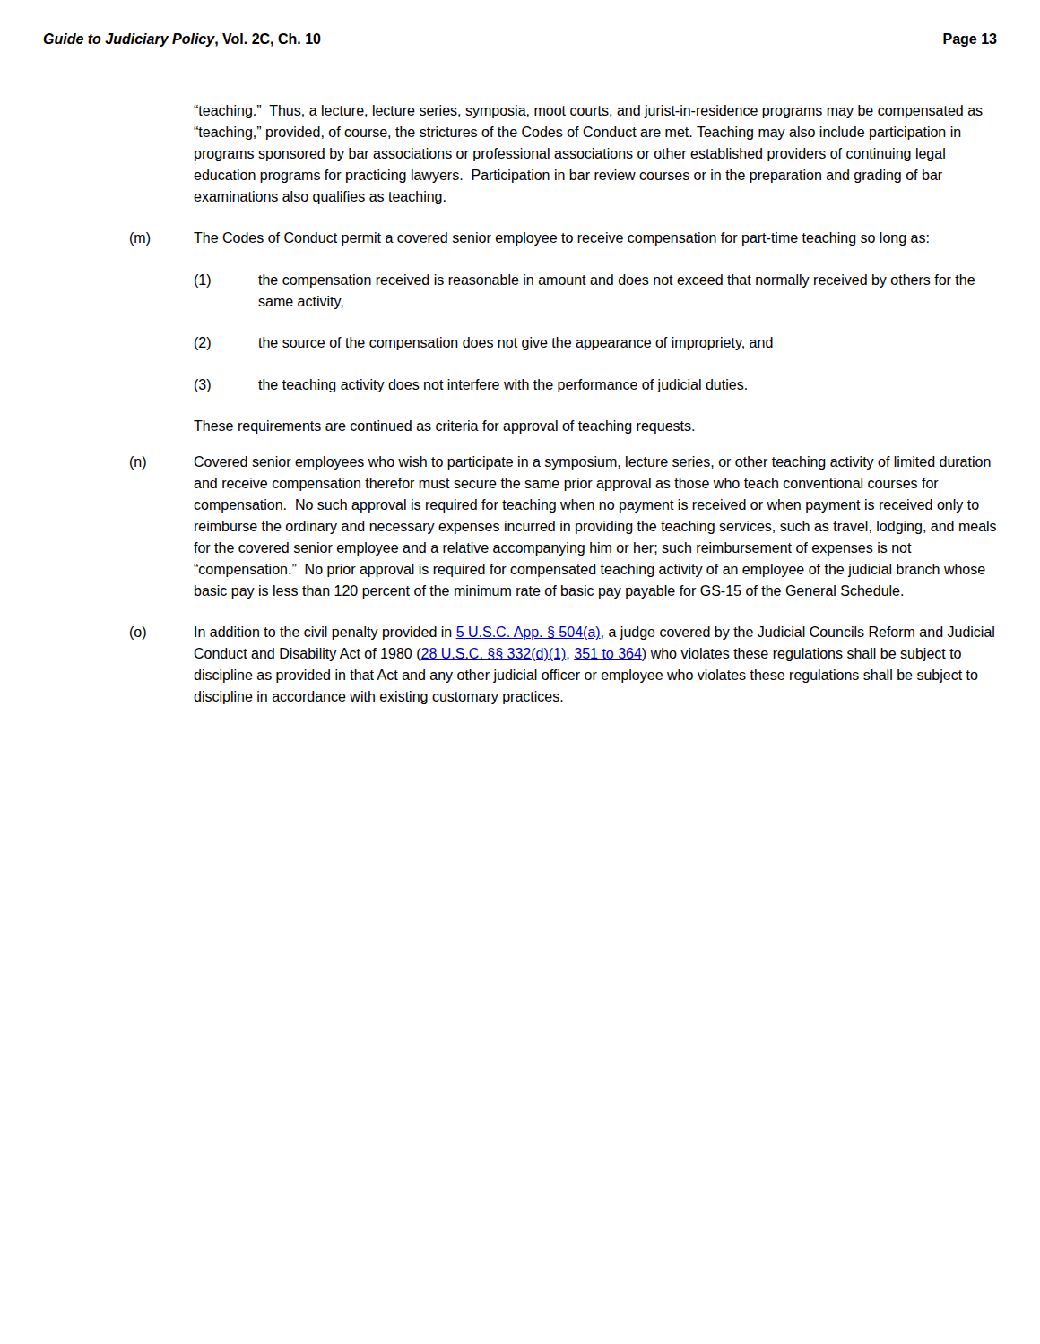Guide to Judiciary Policy, Vol. 2C, Ch. 10 Page 13
“teaching.” Thus, a lecture, lecture series, symposia, moot courts, and jurist-in-residence programs may be compensated as “teaching,” provided, of course, the strictures of the Codes of Conduct are met. Teaching may also include participation in programs sponsored by bar associations or professional associations or other established providers of continuing legal education programs for practicing lawyers. Participation in bar review courses or in the preparation and grading of bar examinations also qualifies as teaching.
(m) The Codes of Conduct permit a covered senior employee to receive compensation for part-time teaching so long as:
(1) the compensation received is reasonable in amount and does not exceed that normally received by others for the same activity,
(2) the source of the compensation does not give the appearance of impropriety, and
(3) the teaching activity does not interfere with the performance of judicial duties.
These requirements are continued as criteria for approval of teaching requests.
(n) Covered senior employees who wish to participate in a symposium, lecture series, or other teaching activity of limited duration and receive compensation therefor must secure the same prior approval as those who teach conventional courses for compensation. No such approval is required for teaching when no payment is received or when payment is received only to reimburse the ordinary and necessary expenses incurred in providing the teaching services, such as travel, lodging, and meals for the covered senior employee and a relative accompanying him or her; such reimbursement of expenses is not “compensation.” No prior approval is required for compensated teaching activity of an employee of the judicial branch whose basic pay is less than 120 percent of the minimum rate of basic pay payable for GS-15 of the General Schedule.
(o) In addition to the civil penalty provided in 5 U.S.C. App. § 504(a), a judge covered by the Judicial Councils Reform and Judicial Conduct and Disability Act of 1980 (28 U.S.C. §§ 332(d)(1), 351 to 364) who violates these regulations shall be subject to discipline as provided in that Act and any other judicial officer or employee who violates these regulations shall be subject to discipline in accordance with existing customary practices.